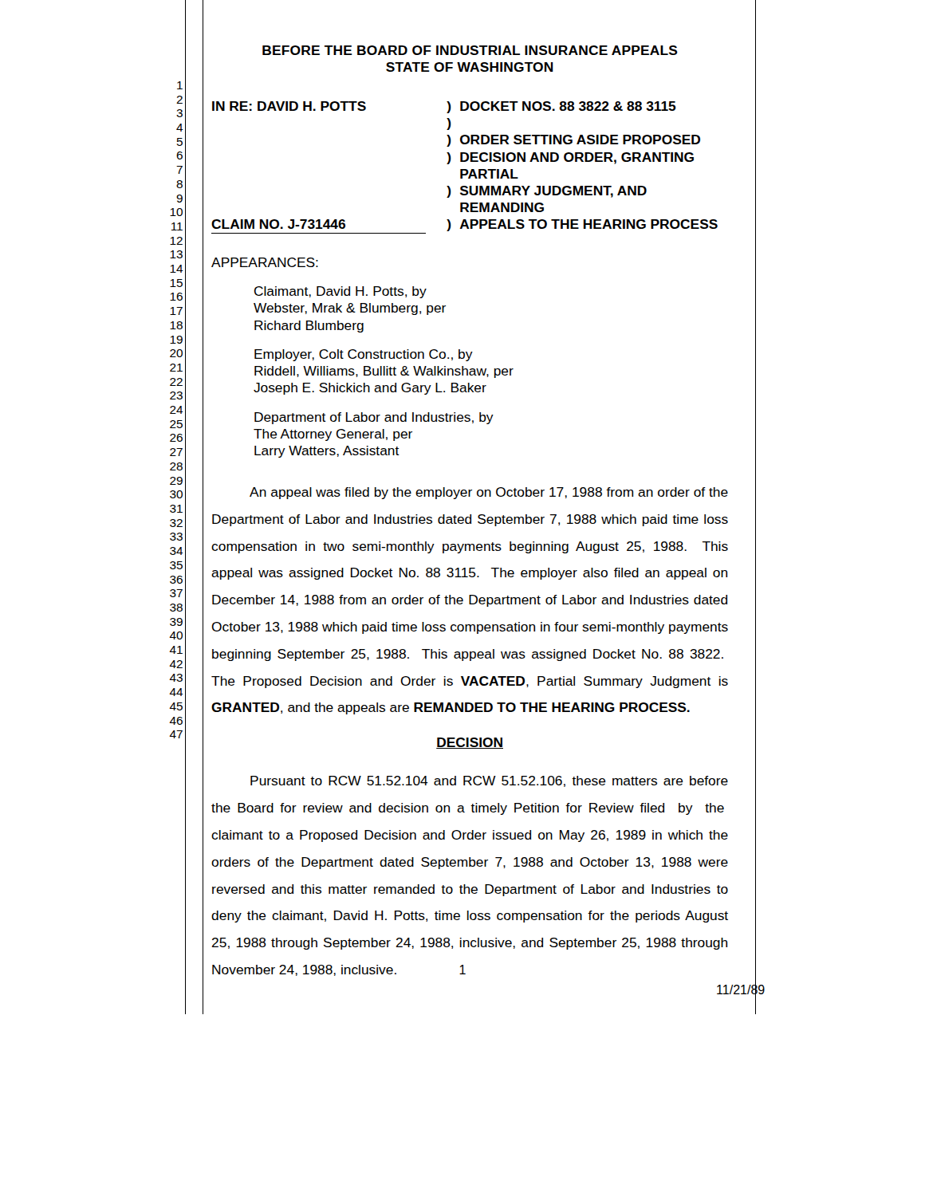1
2
3
4
5
6
7
8
9
10
11
12
13
14
15
16
17
18
19
20
21
22
23
24
25
26
27
28
29
30
31
32
33
34
35
36
37
38
39
40
41
42
43
44
45
46
47
BEFORE THE BOARD OF INDUSTRIAL INSURANCE APPEALS
STATE OF WASHINGTON
| IN RE: DAVID H. POTTS | ) | DOCKET NOS. 88 3822 & 88 3115 |
| | ) | |
| | ) | ORDER SETTING ASIDE PROPOSED |
| | ) | DECISION AND ORDER, GRANTING PARTIAL |
| | ) | SUMMARY JUDGMENT, AND REMANDING |
| CLAIM NO. J-731446 | ) | APPEALS TO THE HEARING PROCESS |
APPEARANCES:
Claimant, David H. Potts, by
Webster, Mrak & Blumberg, per
Richard Blumberg
Employer, Colt Construction Co., by
Riddell, Williams, Bullitt & Walkinshaw, per
Joseph E. Shickich and Gary L. Baker
Department of Labor and Industries, by
The Attorney General, per
Larry Watters, Assistant
An appeal was filed by the employer on October 17, 1988 from an order of the Department of Labor and Industries dated September 7, 1988 which paid time loss compensation in two semi-monthly payments beginning August 25, 1988. This appeal was assigned Docket No. 88 3115. The employer also filed an appeal on December 14, 1988 from an order of the Department of Labor and Industries dated October 13, 1988 which paid time loss compensation in four semi-monthly payments beginning September 25, 1988. This appeal was assigned Docket No. 88 3822. The Proposed Decision and Order is VACATED, Partial Summary Judgment is GRANTED, and the appeals are REMANDED TO THE HEARING PROCESS.
DECISION
Pursuant to RCW 51.52.104 and RCW 51.52.106, these matters are before the Board for review and decision on a timely Petition for Review filed by the claimant to a Proposed Decision and Order issued on May 26, 1989 in which the orders of the Department dated September 7, 1988 and October 13, 1988 were reversed and this matter remanded to the Department of Labor and Industries to deny the claimant, David H. Potts, time loss compensation for the periods August 25, 1988 through September 24, 1988, inclusive, and September 25, 1988 through November 24, 1988, inclusive.
1
11/21/89